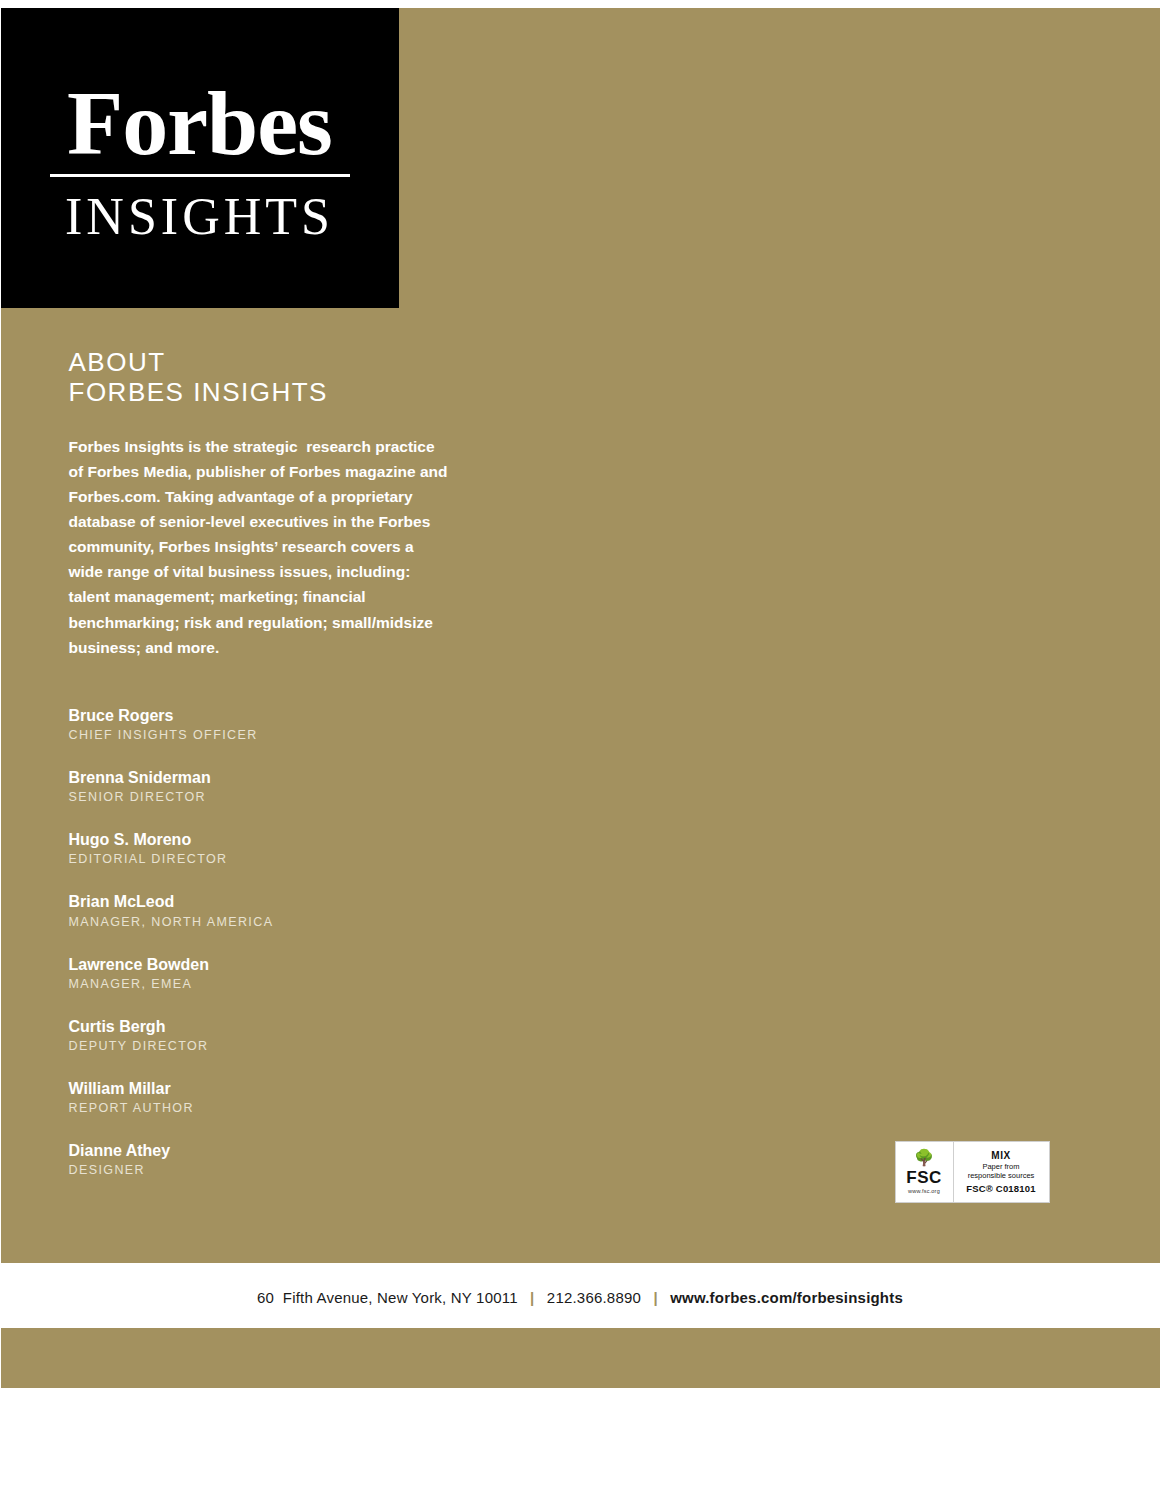Forbes
INSIGHTS
ABOUT
FORBES INSIGHTS
Forbes Insights is the strategic research practice of Forbes Media, publisher of Forbes magazine and Forbes.com. Taking advantage of a proprietary database of senior-level executives in the Forbes community, Forbes Insights’ research covers a wide range of vital business issues, including: talent management; marketing; financial benchmarking; risk and regulation; small/midsize business; and more.
Bruce Rogers Chief Insights Officer
Brenna Sniderman Senior Director
Hugo S. Moreno Editorial Director
Brian McLeod Manager, North America
Lawrence Bowden Manager, EMEA
Curtis Bergh Deputy Director
William Millar Report Author
Dianne Athey Designer
🌳
FSC
www.fsc.org
MIX
Paper from
responsible sources
FSC® C018101
60 Fifth Avenue, New York, NY 10011 | 212.366.8890 | www.forbes.com/forbesinsights